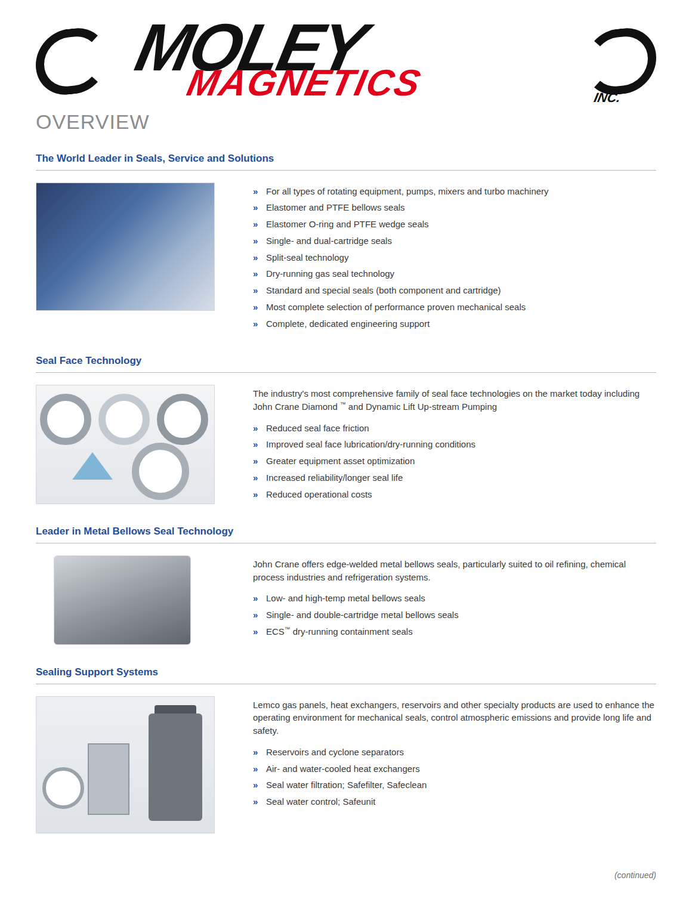MOLEY MAGNETICS INC.
Overview
The World Leader in Seals, Service and Solutions
For all types of rotating equipment, pumps, mixers and turbo machinery
Elastomer and PTFE bellows seals
Elastomer O-ring and PTFE wedge seals
Single- and dual-cartridge seals
Split-seal technology
Dry-running gas seal technology
Standard and special seals (both component and cartridge)
Most complete selection of performance proven mechanical seals
Complete, dedicated engineering support
Seal Face Technology
The industry's most comprehensive family of seal face technologies on the market today including John Crane Diamond ™ and Dynamic Lift Up-stream Pumping
Reduced seal face friction
Improved seal face lubrication/dry-running conditions
Greater equipment asset optimization
Increased reliability/longer seal life
Reduced operational costs
Leader in Metal Bellows Seal Technology
John Crane offers edge-welded metal bellows seals, particularly suited to oil refining, chemical process industries and refrigeration systems.
Low- and high-temp metal bellows seals
Single- and double-cartridge metal bellows seals
ECS™ dry-running containment seals
Sealing Support Systems
Lemco gas panels, heat exchangers, reservoirs and other specialty products are used to enhance the operating environment for mechanical seals, control atmospheric emissions and provide long life and safety.
Reservoirs and cyclone separators
Air- and water-cooled heat exchangers
Seal water filtration; Safefilter, Safeclean
Seal water control; Safeunit
(continued)